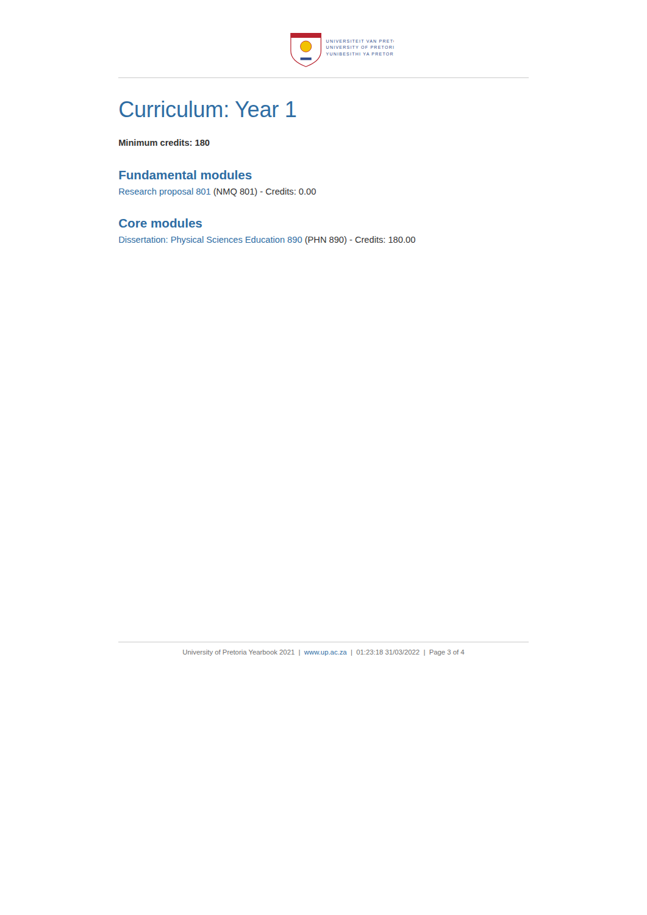Curriculum: Year 1
Minimum credits: 180
Fundamental modules
Research proposal 801 (NMQ 801) - Credits: 0.00
Core modules
Dissertation: Physical Sciences Education 890 (PHN 890) - Credits: 180.00
University of Pretoria Yearbook 2021 | www.up.ac.za | 01:23:18 31/03/2022 | Page 3 of 4